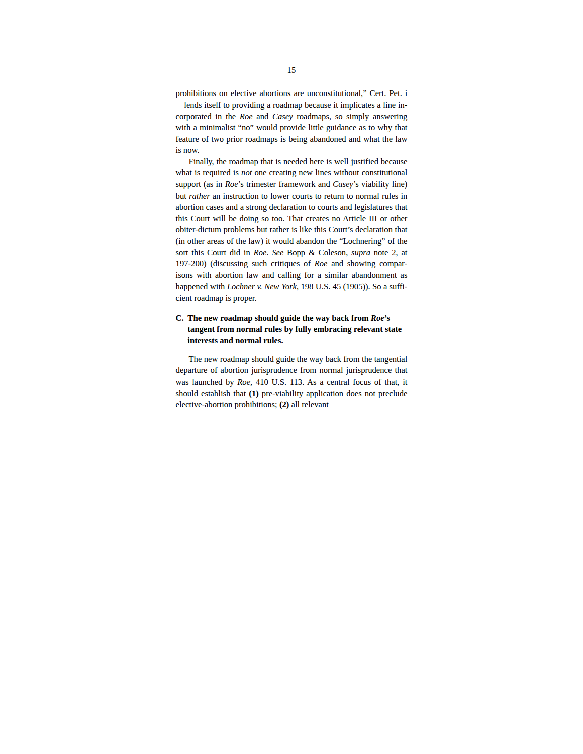15
prohibitions on elective abortions are unconstitutional,” Cert. Pet. i—lends itself to providing a roadmap because it implicates a line incorporated in the Roe and Casey roadmaps, so simply answering with a minimalist “no” would provide little guidance as to why that feature of two prior roadmaps is being abandoned and what the law is now.
Finally, the roadmap that is needed here is well justified because what is required is not one creating new lines without constitutional support (as in Roe’s trimester framework and Casey’s viability line) but rather an instruction to lower courts to return to normal rules in abortion cases and a strong declaration to courts and legislatures that this Court will be doing so too. That creates no Article III or other obiter-dictum problems but rather is like this Court’s declaration that (in other areas of the law) it would abandon the “Lochnering” of the sort this Court did in Roe. See Bopp & Coleson, supra note 2, at 197-200) (discussing such critiques of Roe and showing comparisons with abortion law and calling for a similar abandonment as happened with Lochner v. New York, 198 U.S. 45 (1905)). So a sufficient roadmap is proper.
C. The new roadmap should guide the way back from Roe’s tangent from normal rules by fully embracing relevant state interests and normal rules.
The new roadmap should guide the way back from the tangential departure of abortion jurisprudence from normal jurisprudence that was launched by Roe, 410 U.S. 113. As a central focus of that, it should establish that (1) pre-viability application does not preclude elective-abortion prohibitions; (2) all relevant